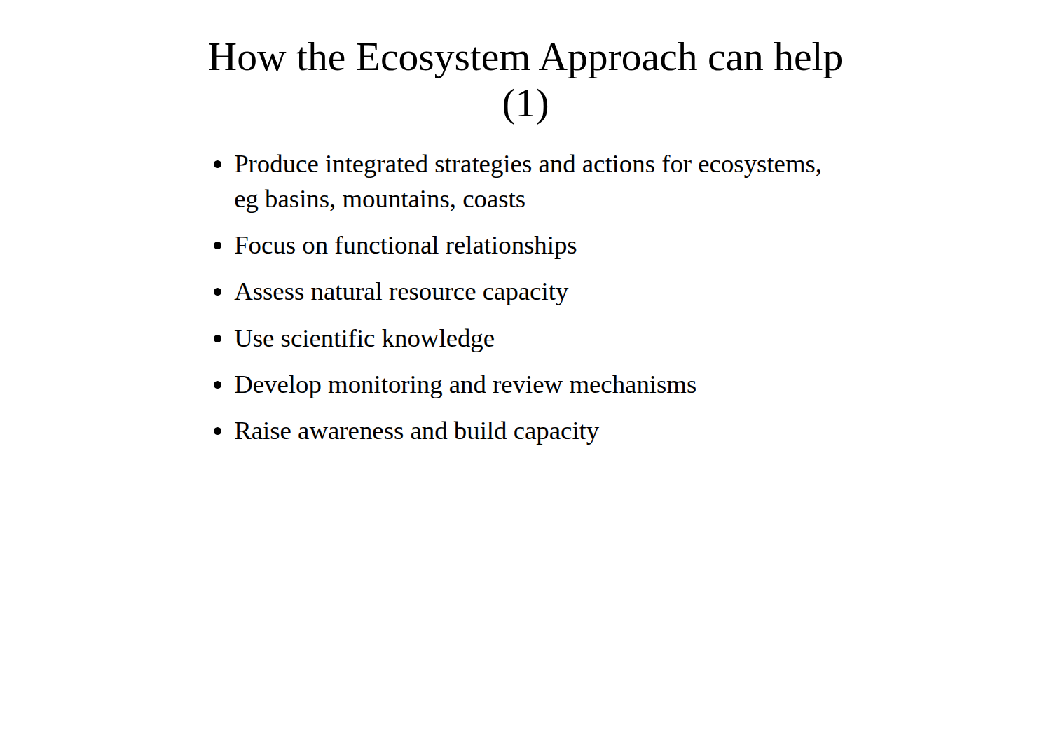How the Ecosystem Approach can help (1)
Produce integrated strategies and actions for ecosystems, eg basins, mountains, coasts
Focus on functional relationships
Assess natural resource capacity
Use scientific knowledge
Develop monitoring and review mechanisms
Raise awareness and build capacity